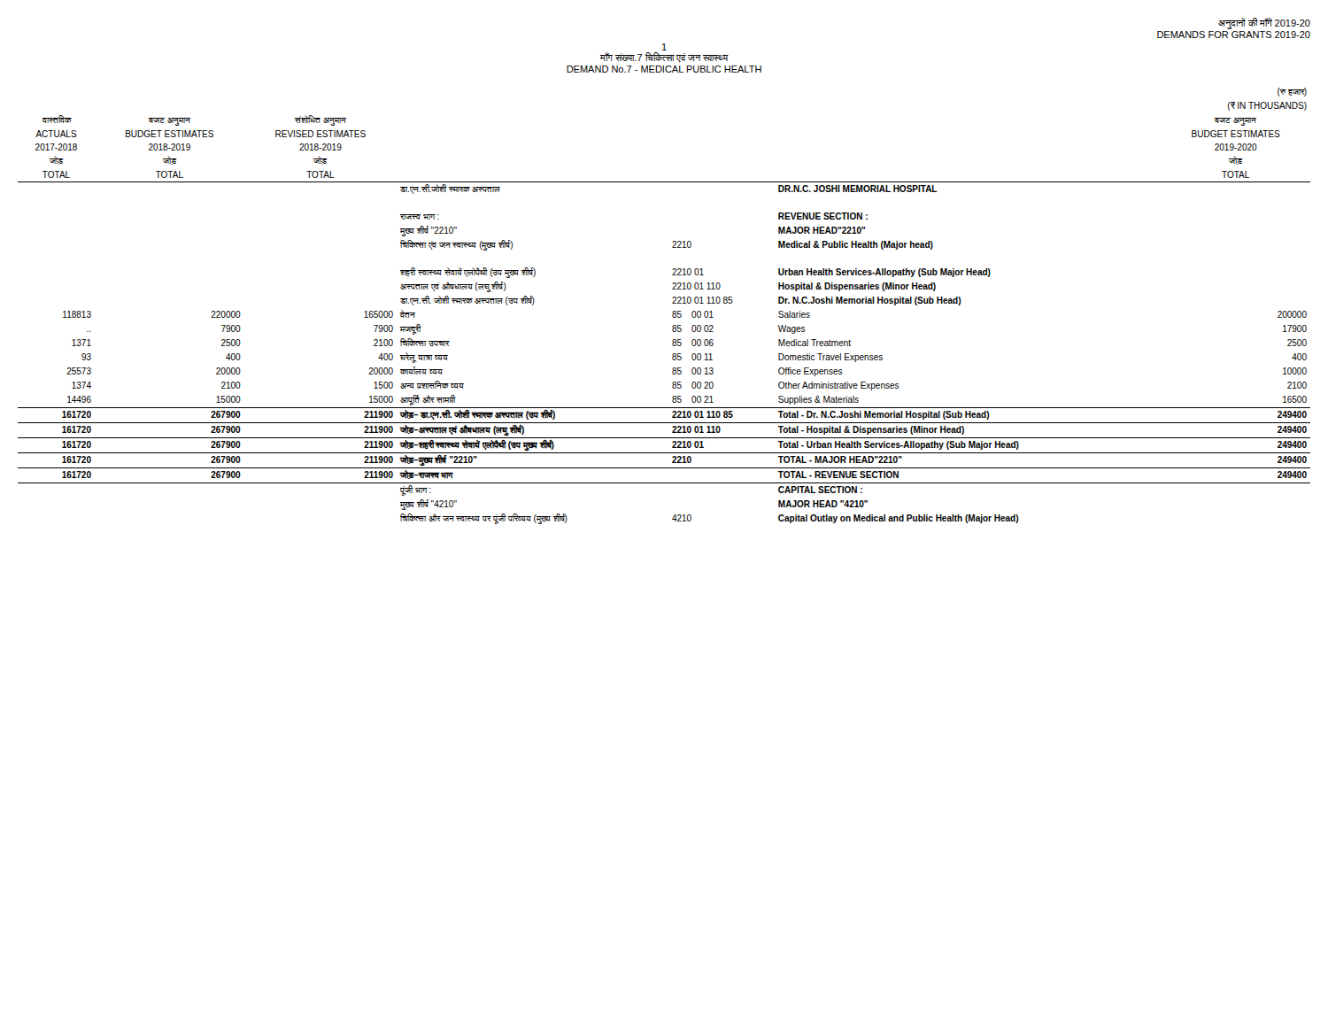अनुदानों की माँगें 2019-20
DEMANDS FOR GRANTS 2019-20
1
माँग संख्या.7 चिकित्सा एवं जन स्वास्थ्य
DEMAND No.7 - MEDICAL PUBLIC HEALTH
| | (रु हजार) |
| | (₹ IN THOUSANDS) |
| वास्तविक | बजट अनुमान | संशोधित अनुमान | | | बजट अनुमान |
| ACTUALS | BUDGET ESTIMATES | REVISED ESTIMATES | | | BUDGET ESTIMATES |
| 2017-2018 | 2018-2019 | 2018-2019 | | | 2019-2020 |
| जोड़ | जोड़ | जोड़ | | | जोड़ |
| TOTAL | TOTAL | TOTAL | | | TOTAL |
| | डा.एन.सी.जोशी स्मारक अस्पताल | DR.N.C. JOSHI MEMORIAL HOSPITAL |
| | राजस्व भाग : | REVENUE SECTION : |
| | मुख्य शीर्ष "2210" | MAJOR HEAD"2210" |
| | चिकित्सा एंव जन स्वास्थ्य (मुख्य शीर्ष) | 2210 | Medical & Public Health (Major head) |
| | शहरी स्वास्थ्य सेवायें एलोपैथी (उप मुख्य शीर्ष) | 2210 01 | Urban Health Services-Allopathy (Sub Major Head) |
| | अस्पताल एवं औषधालय (लघु शीर्ष) | 2210 01 110 | Hospital & Dispensaries (Minor Head) |
| | डा.एन.सी. जोशी स्मारक अस्पताल (उप शीर्ष) | 2210 01 110 85 | Dr. N.C.Joshi Memorial Hospital (Sub Head) |
| 118813 | 220000 | 165000 | वेतन | 85 00 01 | Salaries | 200000 |
| .. | 7900 | 7900 | मजदूरी | 85 00 02 | Wages | 17900 |
| 1371 | 2500 | 2100 | चिकित्सा उपचार | 85 00 06 | Medical Treatment | 2500 |
| 93 | 400 | 400 | घरेलू यात्रा व्यय | 85 00 11 | Domestic Travel Expenses | 400 |
| 25573 | 20000 | 20000 | कार्यालय व्यय | 85 00 13 | Office Expenses | 10000 |
| 1374 | 2100 | 1500 | अन्य प्रशासनिक व्यय | 85 00 20 | Other Administrative Expenses | 2100 |
| 14496 | 15000 | 15000 | आपूर्ति और सामग्री | 85 00 21 | Supplies & Materials | 16500 |
| 161720 | 267900 | 211900 | जोड़– डा.एन.सी. जोशी स्मारक अस्पताल (उप शीर्ष) | 2210 01 110 85 | Total - Dr. N.C.Joshi Memorial Hospital (Sub Head) | 249400 |
| 161720 | 267900 | 211900 | जोड़–अस्पताल एवं औषधालय (लघु शीर्ष) | 2210 01 110 | Total - Hospital & Dispensaries (Minor Head) | 249400 |
| 161720 | 267900 | 211900 | जोड़–शहरी स्वास्थ्य सेवायें एलोपैथी (उप मुख्य शीर्ष) | 2210 01 | Total - Urban Health Services-Allopathy (Sub Major Head) | 249400 |
| 161720 | 267900 | 211900 | जोड़–मुख्य शीर्ष "2210" | 2210 | TOTAL - MAJOR HEAD"2210" | 249400 |
| 161720 | 267900 | 211900 | जोड़–राजस्व भाग | | TOTAL - REVENUE SECTION | 249400 |
| | पूंजी भाग : | CAPITAL SECTION : |
| | मुख्य शीर्ष "4210" | MAJOR HEAD "4210" |
| | चिकित्सा और जन स्वास्थ्य पर पूंजी परिव्यय (मुख्य शीर्ष) | 4210 | Capital Outlay on Medical and Public Health (Major Head) |